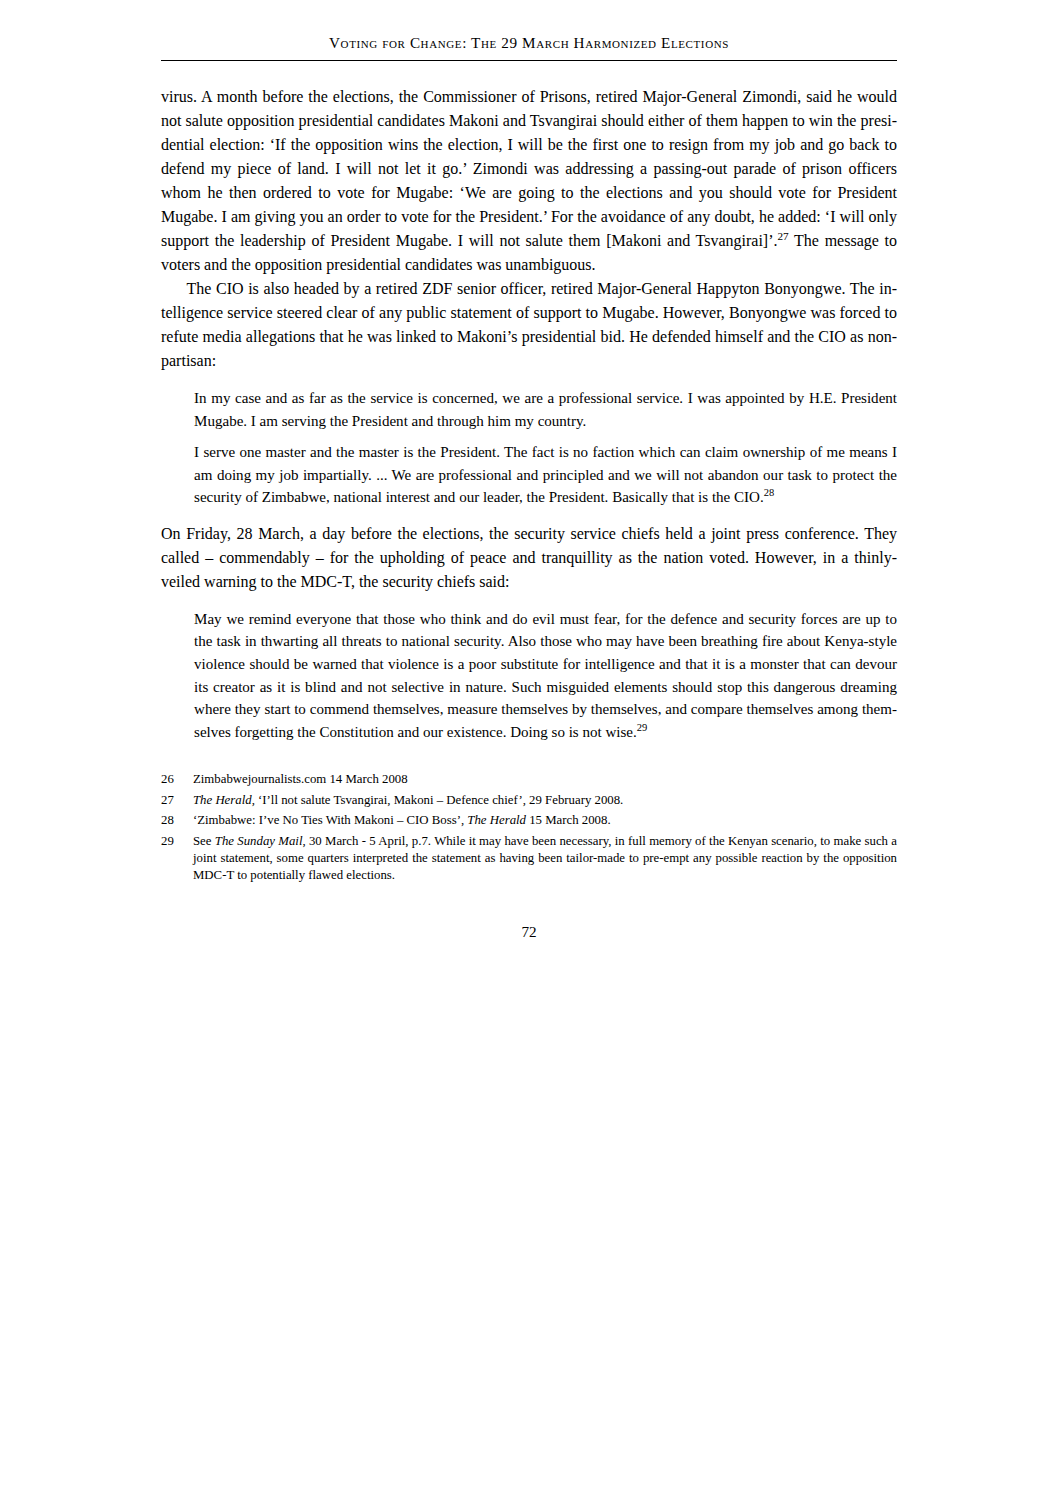Voting for Change: The 29 March Harmonized Elections
virus. A month before the elections, the Commissioner of Prisons, retired Major-General Zimondi, said he would not salute opposition presidential candidates Makoni and Tsvangirai should either of them happen to win the presidential election: ‘If the opposition wins the election, I will be the first one to resign from my job and go back to defend my piece of land. I will not let it go.’ Zimondi was addressing a passing-out parade of prison officers whom he then ordered to vote for Mugabe: ‘We are going to the elections and you should vote for President Mugabe. I am giving you an order to vote for the President.’ For the avoidance of any doubt, he added: ‘I will only support the leadership of President Mugabe. I will not salute them [Makoni and Tsvangirai]’.27 The message to voters and the opposition presidential candidates was unambiguous.
The CIO is also headed by a retired ZDF senior officer, retired Major-General Happyton Bonyongwe. The intelligence service steered clear of any public statement of support to Mugabe. However, Bonyongwe was forced to refute media allegations that he was linked to Makoni’s presidential bid. He defended himself and the CIO as non-partisan:
In my case and as far as the service is concerned, we are a professional service. I was appointed by H.E. President Mugabe. I am serving the President and through him my country.
I serve one master and the master is the President. The fact is no faction which can claim ownership of me means I am doing my job impartially. ... We are professional and principled and we will not abandon our task to protect the security of Zimbabwe, national interest and our leader, the President. Basically that is the CIO.28
On Friday, 28 March, a day before the elections, the security service chiefs held a joint press conference. They called – commendably – for the upholding of peace and tranquillity as the nation voted. However, in a thinly-veiled warning to the MDC-T, the security chiefs said:
May we remind everyone that those who think and do evil must fear, for the defence and security forces are up to the task in thwarting all threats to national security. Also those who may have been breathing fire about Kenya-style violence should be warned that violence is a poor substitute for intelligence and that it is a monster that can devour its creator as it is blind and not selective in nature. Such misguided elements should stop this dangerous dreaming where they start to commend themselves, measure themselves by themselves, and compare themselves among themselves forgetting the Constitution and our existence. Doing so is not wise.29
26 Zimbabwejournalists.com 14 March 2008
27 The Herald, ‘I’ll not salute Tsvangirai, Makoni – Defence chief’, 29 February 2008.
28‘Zimbabwe: I’ve No Ties With Makoni – CIO Boss’, The Herald 15 March 2008.
29 See The Sunday Mail, 30 March - 5 April, p.7. While it may have been necessary, in full memory of the Kenyan scenario, to make such a joint statement, some quarters interpreted the statement as having been tailor-made to pre-empt any possible reaction by the opposition MDC-T to potentially flawed elections.
72